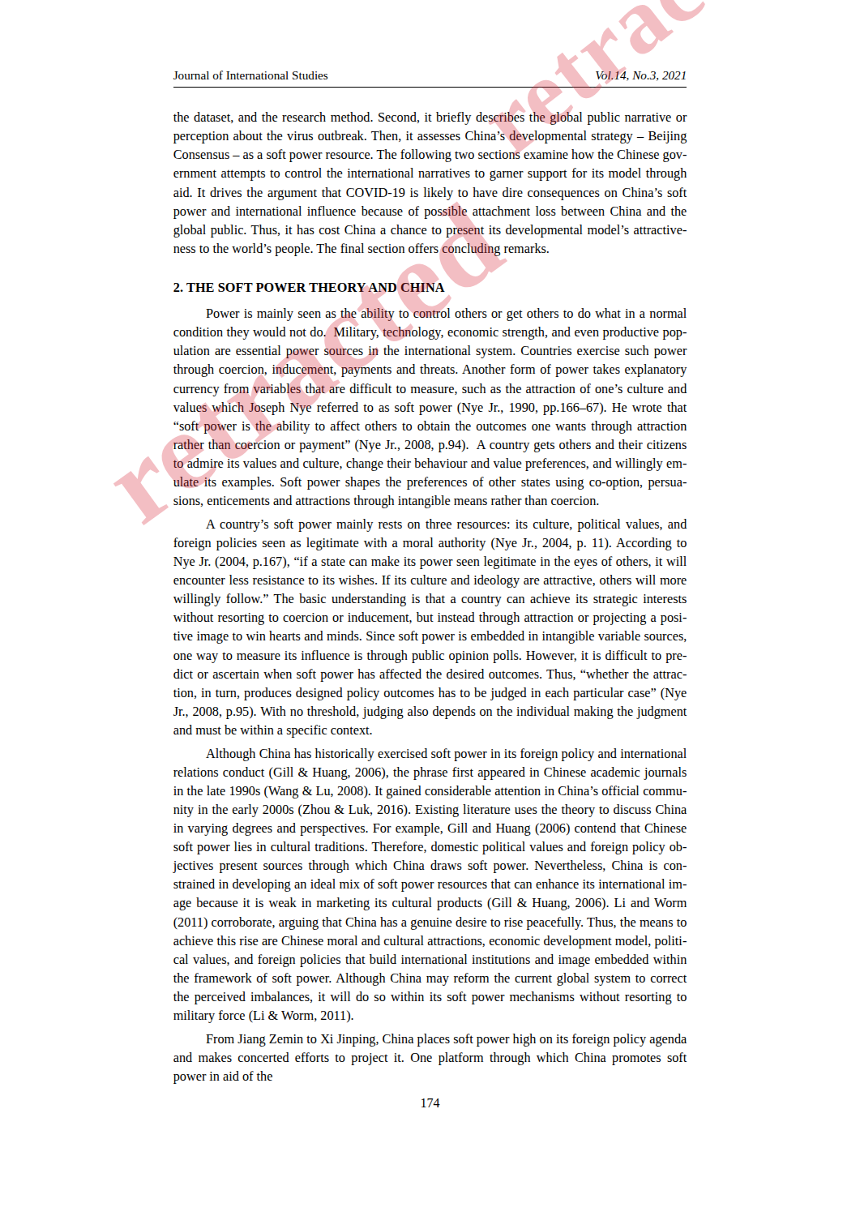Journal of International Studies Vol.14, No.3, 2021
the dataset, and the research method. Second, it briefly describes the global public narrative or perception about the virus outbreak. Then, it assesses China’s developmental strategy – Beijing Consensus – as a soft power resource. The following two sections examine how the Chinese government attempts to control the international narratives to garner support for its model through aid. It drives the argument that COVID-19 is likely to have dire consequences on China’s soft power and international influence because of possible attachment loss between China and the global public. Thus, it has cost China a chance to present its developmental model’s attractiveness to the world’s people. The final section offers concluding remarks.
2. THE SOFT POWER THEORY AND CHINA
Power is mainly seen as the ability to control others or get others to do what in a normal condition they would not do. Military, technology, economic strength, and even productive population are essential power sources in the international system. Countries exercise such power through coercion, inducement, payments and threats. Another form of power takes explanatory currency from variables that are difficult to measure, such as the attraction of one’s culture and values which Joseph Nye referred to as soft power (Nye Jr., 1990, pp.166–67). He wrote that “soft power is the ability to affect others to obtain the outcomes one wants through attraction rather than coercion or payment” (Nye Jr., 2008, p.94). A country gets others and their citizens to admire its values and culture, change their behaviour and value preferences, and willingly emulate its examples. Soft power shapes the preferences of other states using co-option, persuasions, enticements and attractions through intangible means rather than coercion.
A country’s soft power mainly rests on three resources: its culture, political values, and foreign policies seen as legitimate with a moral authority (Nye Jr., 2004, p. 11). According to Nye Jr. (2004, p.167), “if a state can make its power seen legitimate in the eyes of others, it will encounter less resistance to its wishes. If its culture and ideology are attractive, others will more willingly follow.” The basic understanding is that a country can achieve its strategic interests without resorting to coercion or inducement, but instead through attraction or projecting a positive image to win hearts and minds. Since soft power is embedded in intangible variable sources, one way to measure its influence is through public opinion polls. However, it is difficult to predict or ascertain when soft power has affected the desired outcomes. Thus, “whether the attraction, in turn, produces designed policy outcomes has to be judged in each particular case” (Nye Jr., 2008, p.95). With no threshold, judging also depends on the individual making the judgment and must be within a specific context.
Although China has historically exercised soft power in its foreign policy and international relations conduct (Gill & Huang, 2006), the phrase first appeared in Chinese academic journals in the late 1990s (Wang & Lu, 2008). It gained considerable attention in China’s official community in the early 2000s (Zhou & Luk, 2016). Existing literature uses the theory to discuss China in varying degrees and perspectives. For example, Gill and Huang (2006) contend that Chinese soft power lies in cultural traditions. Therefore, domestic political values and foreign policy objectives present sources through which China draws soft power. Nevertheless, China is constrained in developing an ideal mix of soft power resources that can enhance its international image because it is weak in marketing its cultural products (Gill & Huang, 2006). Li and Worm (2011) corroborate, arguing that China has a genuine desire to rise peacefully. Thus, the means to achieve this rise are Chinese moral and cultural attractions, economic development model, political values, and foreign policies that build international institutions and image embedded within the framework of soft power. Although China may reform the current global system to correct the perceived imbalances, it will do so within its soft power mechanisms without resorting to military force (Li & Worm, 2011).
From Jiang Zemin to Xi Jinping, China places soft power high on its foreign policy agenda and makes concerted efforts to project it. One platform through which China promotes soft power in aid of the
retracted retracted
174